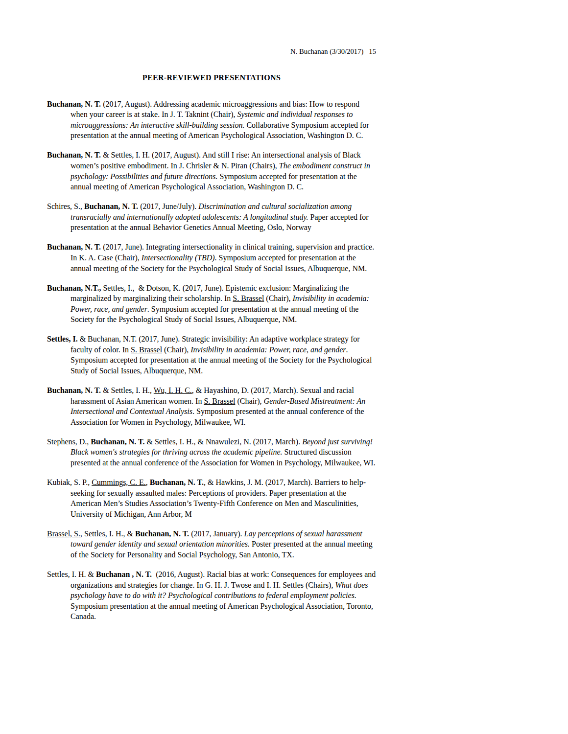N. Buchanan (3/30/2017) 15
PEER-REVIEWED PRESENTATIONS
Buchanan, N. T. (2017, August). Addressing academic microaggressions and bias: How to respond when your career is at stake. In J. T. Taknint (Chair), Systemic and individual responses to microaggressions: An interactive skill-building session. Collaborative Symposium accepted for presentation at the annual meeting of American Psychological Association, Washington D. C.
Buchanan, N. T. & Settles, I. H. (2017, August). And still I rise: An intersectional analysis of Black women’s positive embodiment. In J. Chrisler & N. Piran (Chairs), The embodiment construct in psychology: Possibilities and future directions. Symposium accepted for presentation at the annual meeting of American Psychological Association, Washington D. C.
Schires, S., Buchanan, N. T. (2017, June/July). Discrimination and cultural socialization among transracially and internationally adopted adolescents: A longitudinal study. Paper accepted for presentation at the annual Behavior Genetics Annual Meeting, Oslo, Norway
Buchanan, N. T. (2017, June). Integrating intersectionality in clinical training, supervision and practice. In K. A. Case (Chair), Intersectionality (TBD). Symposium accepted for presentation at the annual meeting of the Society for the Psychological Study of Social Issues, Albuquerque, NM.
Buchanan, N.T., Settles, I., & Dotson, K. (2017, June). Epistemic exclusion: Marginalizing the marginalized by marginalizing their scholarship. In S. Brassel (Chair), Invisibility in academia: Power, race, and gender. Symposium accepted for presentation at the annual meeting of the Society for the Psychological Study of Social Issues, Albuquerque, NM.
Settles, I. & Buchanan, N.T. (2017, June). Strategic invisibility: An adaptive workplace strategy for faculty of color. In S. Brassel (Chair), Invisibility in academia: Power, race, and gender. Symposium accepted for presentation at the annual meeting of the Society for the Psychological Study of Social Issues, Albuquerque, NM.
Buchanan, N. T. & Settles, I. H., Wu, I. H. C., & Hayashino, D. (2017, March). Sexual and racial harassment of Asian American women. In S. Brassel (Chair), Gender-Based Mistreatment: An Intersectional and Contextual Analysis. Symposium presented at the annual conference of the Association for Women in Psychology, Milwaukee, WI.
Stephens, D., Buchanan, N. T. & Settles, I. H., & Nnawulezi, N. (2017, March). Beyond just surviving! Black women's strategies for thriving across the academic pipeline. Structured discussion presented at the annual conference of the Association for Women in Psychology, Milwaukee, WI.
Kubiak, S. P., Cummings, C. E., Buchanan, N. T., & Hawkins, J. M. (2017, March). Barriers to help-seeking for sexually assaulted males: Perceptions of providers. Paper presentation at the American Men’s Studies Association’s Twenty-Fifth Conference on Men and Masculinities, University of Michigan, Ann Arbor, M
Brassel, S., Settles, I. H., & Buchanan, N. T. (2017, January). Lay perceptions of sexual harassment toward gender identity and sexual orientation minorities. Poster presented at the annual meeting of the Society for Personality and Social Psychology, San Antonio, TX.
Settles, I. H. & Buchanan , N. T. (2016, August). Racial bias at work: Consequences for employees and organizations and strategies for change. In G. H. J. Twose and I. H. Settles (Chairs), What does psychology have to do with it? Psychological contributions to federal employment policies. Symposium presentation at the annual meeting of American Psychological Association, Toronto, Canada.